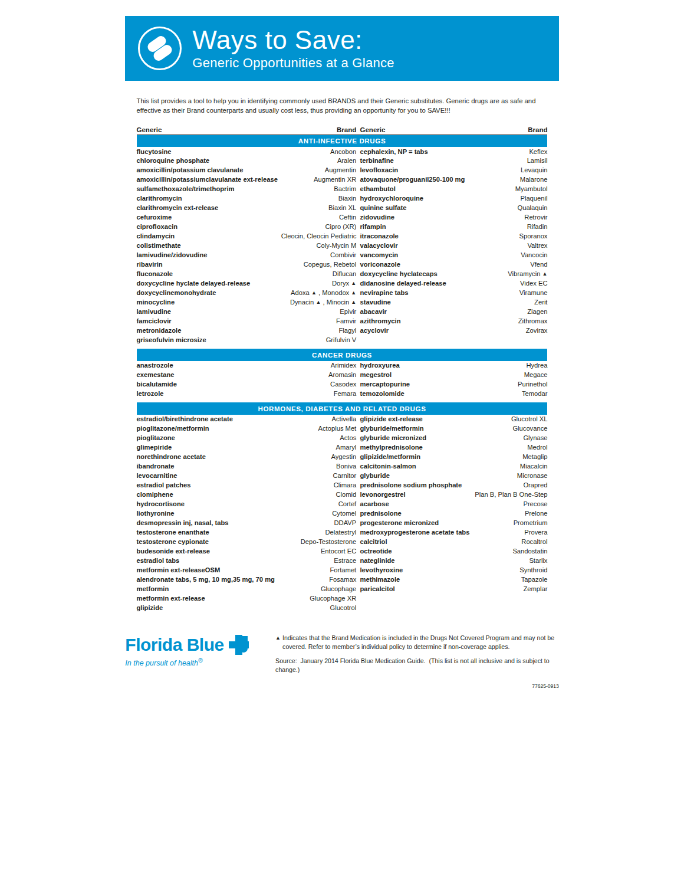Ways to Save:
Generic Opportunities at a Glance
This list provides a tool to help you in identifying commonly used BRANDS and their Generic substitutes. Generic drugs are as safe and effective as their Brand counterparts and usually cost less, thus providing an opportunity for you to SAVE!!!
| Generic | Brand | | Generic | Brand |
| --- | --- | --- | --- | --- |
| ANTI-INFECTIVE DRUGS |
| flucytosine | Ancobon | | cephalexin, NP = tabs | Keflex |
| chloroquine phosphate | Aralen | | terbinafine | Lamisil |
| amoxicillin/potassium clavulanate | Augmentin | | levofloxacin | Levaquin |
| amoxicillin/potassiumclavulanate ext-release | Augmentin XR | | atovaquone/proguanil250-100 mg | Malarone |
| sulfamethoxazole/trimethoprim | Bactrim | | ethambutol | Myambutol |
| clarithromycin | Biaxin | | hydroxychloroquine | Plaquenil |
| clarithromycin ext-release | Biaxin XL | | quinine sulfate | Qualaquin |
| cefuroxime | Ceftin | | zidovudine | Retrovir |
| ciprofloxacin | Cipro (XR) | | rifampin | Rifadin |
| clindamycin | Cleocin, Cleocin Pediatric | | itraconazole | Sporanox |
| colistimethate | Coly-Mycin M | | valacyclovir | Valtrex |
| lamivudine/zidovudine | Combivir | | vancomycin | Vancocin |
| ribavirin | Copegus, Rebetol | | voriconazole | Vfend |
| fluconazole | Diflucan | | doxycycline hyclatecaps | Vibramycin ▲ |
| doxycycline hyclate delayed-release | Doryx ▲ | | didanosine delayed-release | Videx EC |
| doxycyclinemonohydrate | Adoxa ▲ , Monodox ▲ | | nevirapine tabs | Viramune |
| minocycline | Dynacin ▲ , Minocin ▲ | | stavudine | Zerit |
| lamivudine | Epivir | | abacavir | Ziagen |
| famciclovir | Famvir | | azithromycin | Zithromax |
| metronidazole | Flagyl | | acyclovir | Zovirax |
| griseofulvin microsize | Grifulvin V | | | |
| CANCER DRUGS |
| anastrozole | Arimidex | | hydroxyurea | Hydrea |
| exemestane | Aromasin | | megestrol | Megace |
| bicalutamide | Casodex | | mercaptopurine | Purinethol |
| letrozole | Femara | | temozolomide | Temodar |
| HORMONES, DIABETES AND RELATED DRUGS |
| estradiol/birethindrone acetate | Activella | | glipizide ext-release | Glucotrol XL |
| pioglitazone/metformin | Actoplus Met | | glyburide/metformin | Glucovance |
| pioglitazone | Actos | | glyburide micronized | Glynase |
| glimepiride | Amaryl | | methylprednisolone | Medrol |
| norethindrone acetate | Aygestin | | glipizide/metformin | Metaglip |
| ibandronate | Boniva | | calcitonin-salmon | Miacalcin |
| levocarnitine | Carnitor | | glyburide | Micronase |
| estradiol patches | Climara | | prednisolone sodium phosphate | Orapred |
| clomiphene | Clomid | | levonorgestrel | Plan B, Plan B One-Step |
| hydrocortisone | Cortef | | acarbose | Precose |
| liothyronine | Cytomel | | prednisolone | Prelone |
| desmopressin inj, nasal, tabs | DDAVP | | progesterone micronized | Prometrium |
| testosterone enanthate | Delatestryl | | medroxyprogesterone acetate tabs | Provera |
| testosterone cypionate | Depo-Testosterone | | calcitriol | Rocaltrol |
| budesonide ext-release | Entocort EC | | octreotide | Sandostatin |
| estradiol tabs | Estrace | | nateglinide | Starlix |
| metformin ext-releaseOSM | Fortamet | | levothyroxine | Synthroid |
| alendronate tabs, 5 mg, 10 mg,35 mg, 70 mg | Fosamax | | methimazole | Tapazole |
| metformin | Glucophage | | paricalcitol | Zemplar |
| metformin ext-release | Glucophage XR | | | |
| glipizide | Glucotrol | | | |
Florida Blue
In the pursuit of health®
▲ Indicates that the Brand Medication is included in the Drugs Not Covered Program and may not be
covered. Refer to member’s individual policy to determine if non-coverage applies.
Source: January 2014 Florida Blue Medication Guide. (This list is not all inclusive and is subject to change.)
77625-0913